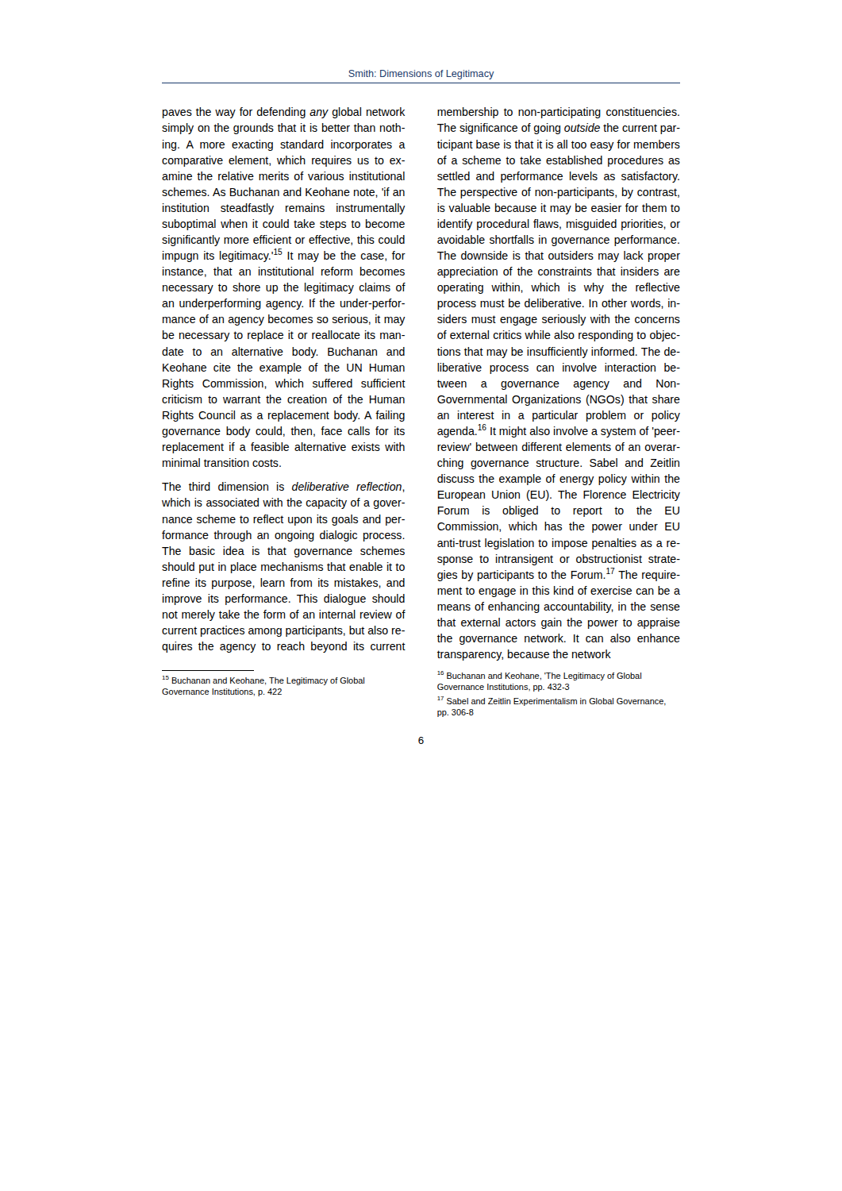Smith: Dimensions of Legitimacy
paves the way for defending any global network simply on the grounds that it is better than nothing. A more exacting standard incorporates a comparative element, which requires us to examine the relative merits of various institutional schemes. As Buchanan and Keohane note, 'if an institution steadfastly remains instrumentally suboptimal when it could take steps to become significantly more efficient or effective, this could impugn its legitimacy.'15 It may be the case, for instance, that an institutional reform becomes necessary to shore up the legitimacy claims of an underperforming agency. If the under-performance of an agency becomes so serious, it may be necessary to replace it or reallocate its mandate to an alternative body. Buchanan and Keohane cite the example of the UN Human Rights Commission, which suffered sufficient criticism to warrant the creation of the Human Rights Council as a replacement body. A failing governance body could, then, face calls for its replacement if a feasible alternative exists with minimal transition costs.
The third dimension is deliberative reflection, which is associated with the capacity of a governance scheme to reflect upon its goals and performance through an ongoing dialogic process. The basic idea is that governance schemes should put in place mechanisms that enable it to refine its purpose, learn from its mistakes, and improve its performance. This dialogue should not merely take the form of an internal review of current practices among participants, but also requires the agency to reach beyond its current membership to non-participating constituencies. The significance of going outside the current participant base is that it is all too easy for members of a scheme to take established procedures as settled and performance levels as satisfactory. The perspective of non-participants, by contrast, is valuable because it may be easier for them to identify procedural flaws, misguided priorities, or avoidable shortfalls in governance performance. The downside is that outsiders may lack proper appreciation of the constraints that insiders are operating within, which is why the reflective process must be deliberative. In other words, insiders must engage seriously with the concerns of external critics while also responding to objections that may be insufficiently informed. The deliberative process can involve interaction between a governance agency and Non-Governmental Organizations (NGOs) that share an interest in a particular problem or policy agenda.16 It might also involve a system of 'peer-review' between different elements of an overarching governance structure. Sabel and Zeitlin discuss the example of energy policy within the European Union (EU). The Florence Electricity Forum is obliged to report to the EU Commission, which has the power under EU anti-trust legislation to impose penalties as a response to intransigent or obstructionist strategies by participants to the Forum.17 The requirement to engage in this kind of exercise can be a means of enhancing accountability, in the sense that external actors gain the power to appraise the governance network. It can also enhance transparency, because the network
15 Buchanan and Keohane, The Legitimacy of Global Governance Institutions, p. 422
16 Buchanan and Keohane, 'The Legitimacy of Global Governance Institutions, pp. 432-3
17 Sabel and Zeitlin Experimentalism in Global Governance, pp. 306-8
6